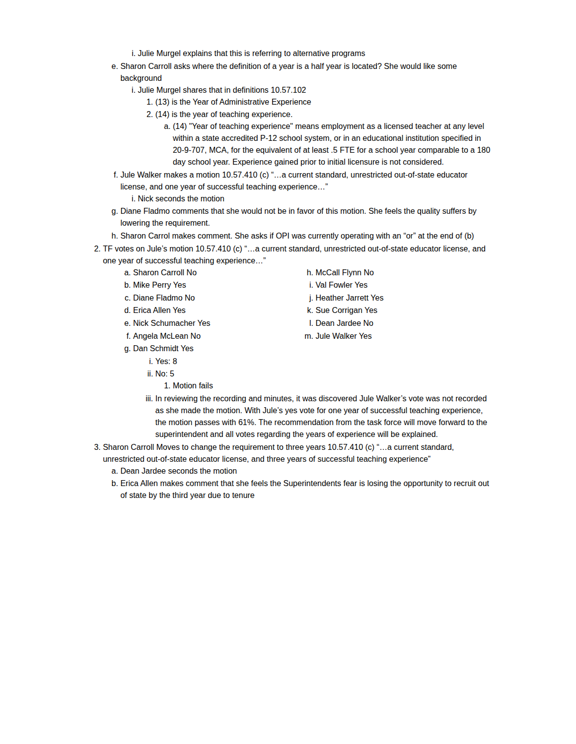Julie Murgel explains that this is referring to alternative programs
Sharon Carroll asks where the definition of a year is a half year is located? She would like some background
Julie Murgel shares that in definitions 10.57.102
(13) is the Year of Administrative Experience
(14) is the year of teaching experience.
(14) "Year of teaching experience" means employment as a licensed teacher at any level within a state accredited P-12 school system, or in an educational institution specified in 20-9-707, MCA, for the equivalent of at least .5 FTE for a school year comparable to a 180 day school year. Experience gained prior to initial licensure is not considered.
Jule Walker makes a motion 10.57.410 (c) “…a current standard, unrestricted out-of-state educator license, and one year of successful teaching experience…”
Nick seconds the motion
Diane Fladmo comments that she would not be in favor of this motion. She feels the quality suffers by lowering the requirement.
Sharon Carrol makes comment. She asks if OPI was currently operating with an “or” at the end of (b)
TF votes on Jule’s motion 10.57.410 (c) “…a current standard, unrestricted out-of-state educator license, and one year of successful teaching experience…”
Sharon Carroll No
Mike Perry Yes
Diane Fladmo No
Erica Allen Yes
Nick Schumacher Yes
Angela McLean No
Dan Schmidt Yes
McCall Flynn No
Val Fowler Yes
Heather Jarrett Yes
Sue Corrigan Yes
Dean Jardee No
Jule Walker Yes
Yes: 8
No: 5
Motion fails
In reviewing the recording and minutes, it was discovered Jule Walker’s vote was not recorded as she made the motion. With Jule’s yes vote for one year of successful teaching experience, the motion passes with 61%. The recommendation from the task force will move forward to the superintendent and all votes regarding the years of experience will be explained.
Sharon Carroll Moves to change the requirement to three years 10.57.410 (c) “…a current standard, unrestricted out-of-state educator license, and three years of successful teaching experience”
Dean Jardee seconds the motion
Erica Allen makes comment that she feels the Superintendents fear is losing the opportunity to recruit out of state by the third year due to tenure